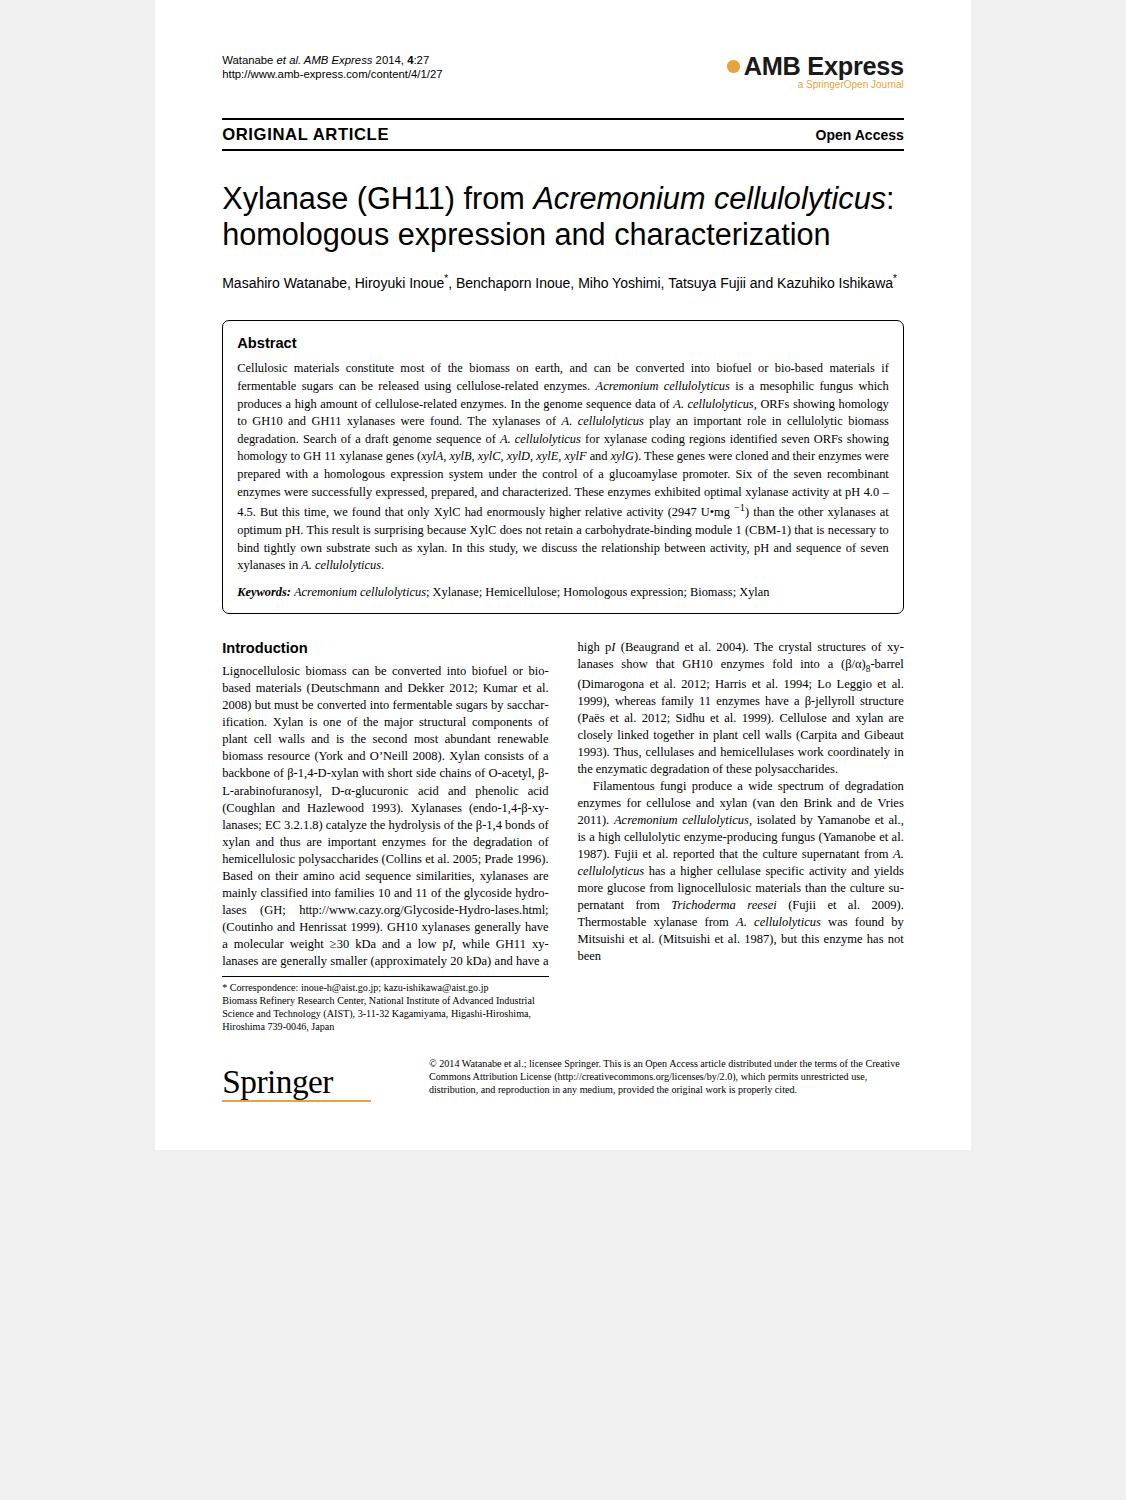Watanabe et al. AMB Express 2014, 4:27
http://www.amb-express.com/content/4/1/27
AMB Express
a SpringerOpen Journal
ORIGINAL ARTICLE
Open Access
Xylanase (GH11) from Acremonium cellulolyticus: homologous expression and characterization
Masahiro Watanabe, Hiroyuki Inoue*, Benchaporn Inoue, Miho Yoshimi, Tatsuya Fujii and Kazuhiko Ishikawa*
Abstract
Cellulosic materials constitute most of the biomass on earth, and can be converted into biofuel or bio-based materials if fermentable sugars can be released using cellulose-related enzymes. Acremonium cellulolyticus is a mesophilic fungus which produces a high amount of cellulose-related enzymes. In the genome sequence data of A. cellulolyticus, ORFs showing homology to GH10 and GH11 xylanases were found. The xylanases of A. cellulolyticus play an important role in cellulolytic biomass degradation. Search of a draft genome sequence of A. cellulolyticus for xylanase coding regions identified seven ORFs showing homology to GH 11 xylanase genes (xylA, xylB, xylC, xylD, xylE, xylF and xylG). These genes were cloned and their enzymes were prepared with a homologous expression system under the control of a glucoamylase promoter. Six of the seven recombinant enzymes were successfully expressed, prepared, and characterized. These enzymes exhibited optimal xylanase activity at pH 4.0 – 4.5. But this time, we found that only XylC had enormously higher relative activity (2947 U•mg −1) than the other xylanases at optimum pH. This result is surprising because XylC does not retain a carbohydrate-binding module 1 (CBM-1) that is necessary to bind tightly own substrate such as xylan. In this study, we discuss the relationship between activity, pH and sequence of seven xylanases in A. cellulolyticus.
Keywords: Acremonium cellulolyticus; Xylanase; Hemicellulose; Homologous expression; Biomass; Xylan
Introduction
Lignocellulosic biomass can be converted into biofuel or bio-based materials (Deutschmann and Dekker 2012; Kumar et al. 2008) but must be converted into fermentable sugars by saccharification. Xylan is one of the major structural components of plant cell walls and is the second most abundant renewable biomass resource (York and O’Neill 2008). Xylan consists of a backbone of β-1,4-D-xylan with short side chains of O-acetyl, β-L-arabinofuranosyl, D-α-glucuronic acid and phenolic acid (Coughlan and Hazlewood 1993). Xylanases (endo-1,4-β-xylanases; EC 3.2.1.8) catalyze the hydrolysis of the β-1,4 bonds of xylan and thus are important enzymes for the degradation of hemicellulosic polysaccharides (Collins et al. 2005; Prade 1996). Based on their amino acid sequence similarities, xylanases are mainly classified into families 10 and 11 of the glycoside hydrolases (GH; http://www.cazy.org/Glycoside-Hydro-lases.html; (Coutinho and Henrissat 1999). GH10 xylanases generally have a molecular weight ≥30 kDa and a low pI, while GH11 xylanases are generally smaller (approximately 20 kDa) and have a high pI (Beaugrand et al. 2004). The crystal structures of xylanases show that GH10 enzymes fold into a (β/α)8-barrel (Dimarogona et al. 2012; Harris et al. 1994; Lo Leggio et al. 1999), whereas family 11 enzymes have a β-jellyroll structure (Paës et al. 2012; Sidhu et al. 1999). Cellulose and xylan are closely linked together in plant cell walls (Carpita and Gibeaut 1993). Thus, cellulases and hemicellulases work coordinately in the enzymatic degradation of these polysaccharides.
Filamentous fungi produce a wide spectrum of degradation enzymes for cellulose and xylan (van den Brink and de Vries 2011). Acremonium cellulolyticus, isolated by Yamanobe et al., is a high cellulolytic enzyme-producing fungus (Yamanobe et al. 1987). Fujii et al. reported that the culture supernatant from A. cellulolyticus has a higher cellulase specific activity and yields more glucose from lignocellulosic materials than the culture supernatant from Trichoderma reesei (Fujii et al. 2009). Thermostable xylanase from A. cellulolyticus was found by Mitsuishi et al. (Mitsuishi et al. 1987), but this enzyme has not been
* Correspondence: inoue-h@aist.go.jp; kazu-ishikawa@aist.go.jp
Biomass Refinery Research Center, National Institute of Advanced Industrial Science and Technology (AIST), 3-11-32 Kagamiyama, Higashi-Hiroshima, Hiroshima 739-0046, Japan
Springer
© 2014 Watanabe et al.; licensee Springer. This is an Open Access article distributed under the terms of the Creative Commons Attribution License (http://creativecommons.org/licenses/by/2.0), which permits unrestricted use, distribution, and reproduction in any medium, provided the original work is properly cited.